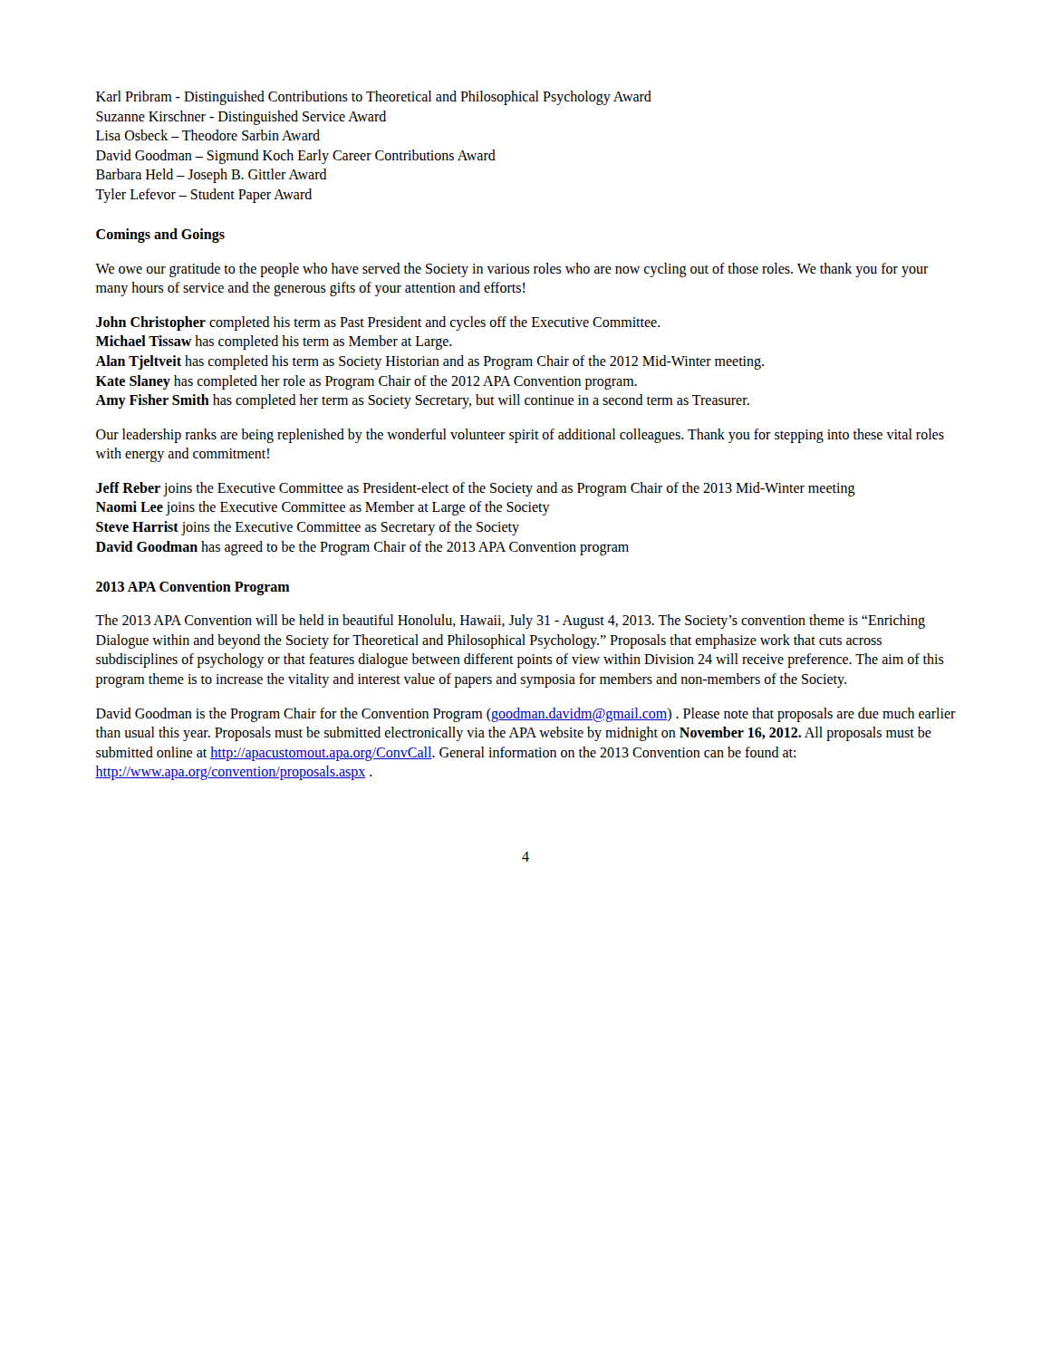Karl Pribram - Distinguished Contributions to Theoretical and Philosophical Psychology Award
Suzanne Kirschner - Distinguished Service Award
Lisa Osbeck – Theodore Sarbin Award
David Goodman – Sigmund Koch Early Career Contributions Award
Barbara Held – Joseph B. Gittler Award
Tyler Lefevor – Student Paper Award
Comings and Goings
We owe our gratitude to the people who have served the Society in various roles who are now cycling out of those roles. We thank you for your many hours of service and the generous gifts of your attention and efforts!
John Christopher completed his term as Past President and cycles off the Executive Committee.
Michael Tissaw has completed his term as Member at Large.
Alan Tjeltveit has completed his term as Society Historian and as Program Chair of the 2012 Mid-Winter meeting.
Kate Slaney has completed her role as Program Chair of the 2012 APA Convention program.
Amy Fisher Smith has completed her term as Society Secretary, but will continue in a second term as Treasurer.
Our leadership ranks are being replenished by the wonderful volunteer spirit of additional colleagues. Thank you for stepping into these vital roles with energy and commitment!
Jeff Reber joins the Executive Committee as President-elect of the Society and as Program Chair of the 2013 Mid-Winter meeting
Naomi Lee joins the Executive Committee as Member at Large of the Society
Steve Harrist joins the Executive Committee as Secretary of the Society
David Goodman has agreed to be the Program Chair of the 2013 APA Convention program
2013 APA Convention Program
The 2013 APA Convention will be held in beautiful Honolulu, Hawaii, July 31 - August 4, 2013. The Society’s convention theme is “Enriching Dialogue within and beyond the Society for Theoretical and Philosophical Psychology.” Proposals that emphasize work that cuts across subdisciplines of psychology or that features dialogue between different points of view within Division 24 will receive preference. The aim of this program theme is to increase the vitality and interest value of papers and symposia for members and non-members of the Society.
David Goodman is the Program Chair for the Convention Program (goodman.davidm@gmail.com) . Please note that proposals are due much earlier than usual this year. Proposals must be submitted electronically via the APA website by midnight on November 16, 2012. All proposals must be submitted online at http://apacustomout.apa.org/ConvCall. General information on the 2013 Convention can be found at: http://www.apa.org/convention/proposals.aspx .
4